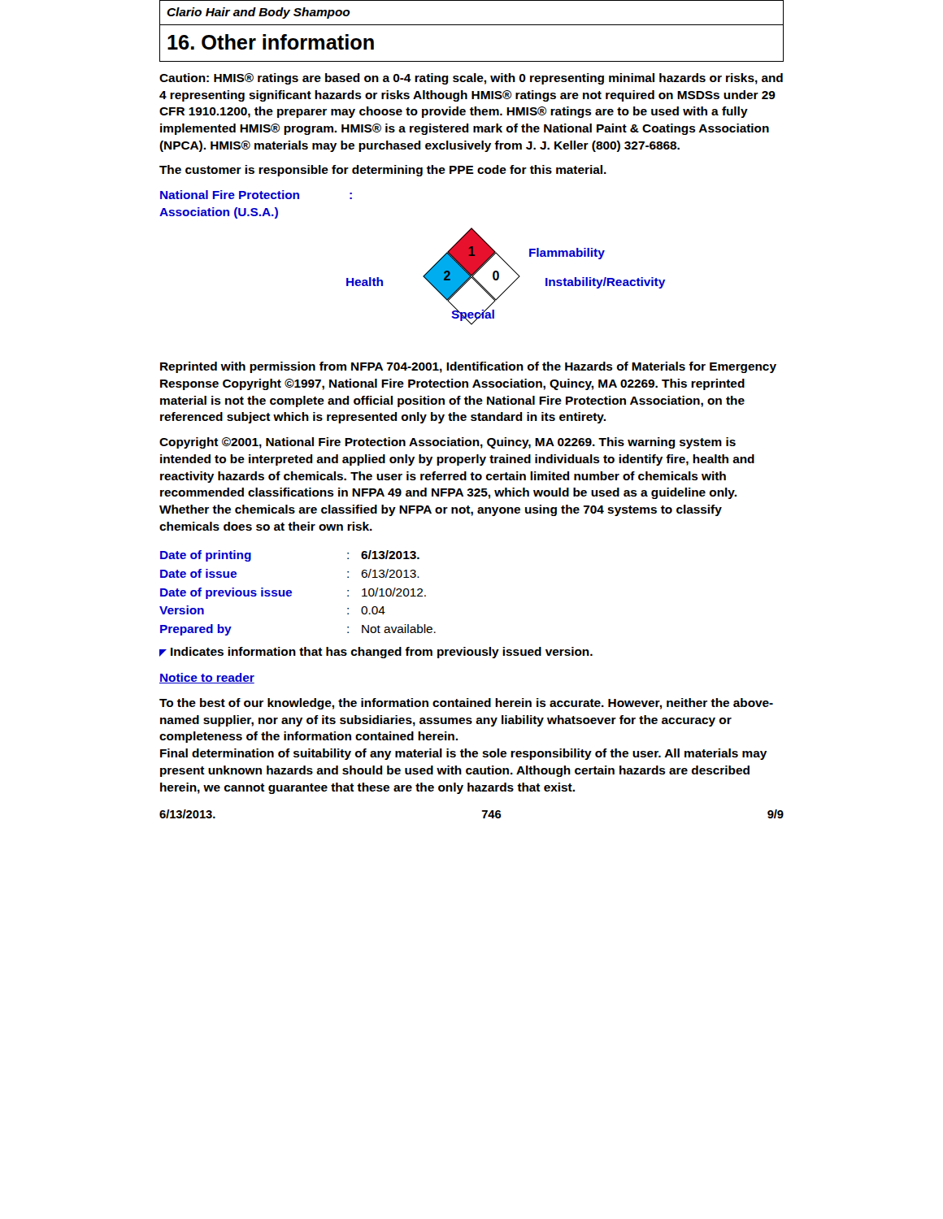Clario Hair and Body Shampoo
16. Other information
Caution: HMIS® ratings are based on a 0-4 rating scale, with 0 representing minimal hazards or risks, and 4 representing significant hazards or risks Although HMIS® ratings are not required on MSDSs under 29 CFR 1910.1200, the preparer may choose to provide them. HMIS® ratings are to be used with a fully implemented HMIS® program. HMIS® is a registered mark of the National Paint & Coatings Association (NPCA). HMIS® materials may be purchased exclusively from J. J. Keller (800) 327-6868.
The customer is responsible for determining the PPE code for this material.
National Fire Protection :
Association (U.S.A.)
1
2
0
Flammability
Health
Instability/Reactivity
Special
Reprinted with permission from NFPA 704-2001, Identification of the Hazards of Materials for Emergency Response Copyright ©1997, National Fire Protection Association, Quincy, MA 02269. This reprinted material is not the complete and official position of the National Fire Protection Association, on the referenced subject which is represented only by the standard in its entirety.
Copyright ©2001, National Fire Protection Association, Quincy, MA 02269. This warning system is intended to be interpreted and applied only by properly trained individuals to identify fire, health and reactivity hazards of chemicals. The user is referred to certain limited number of chemicals with recommended classifications in NFPA 49 and NFPA 325, which would be used as a guideline only. Whether the chemicals are classified by NFPA or not, anyone using the 704 systems to classify chemicals does so at their own risk.
| Date of printing | : | 6/13/2013. |
| Date of issue | : | 6/13/2013. |
| Date of previous issue | : | 10/10/2012. |
| Version | : | 0.04 |
| Prepared by | : | Not available. |
Indicates information that has changed from previously issued version.
Notice to reader
To the best of our knowledge, the information contained herein is accurate. However, neither the above-named supplier, nor any of its subsidiaries, assumes any liability whatsoever for the accuracy or completeness of the information contained herein.
Final determination of suitability of any material is the sole responsibility of the user. All materials may present unknown hazards and should be used with caution. Although certain hazards are described herein, we cannot guarantee that these are the only hazards that exist.
6/13/2013. 9/9
746